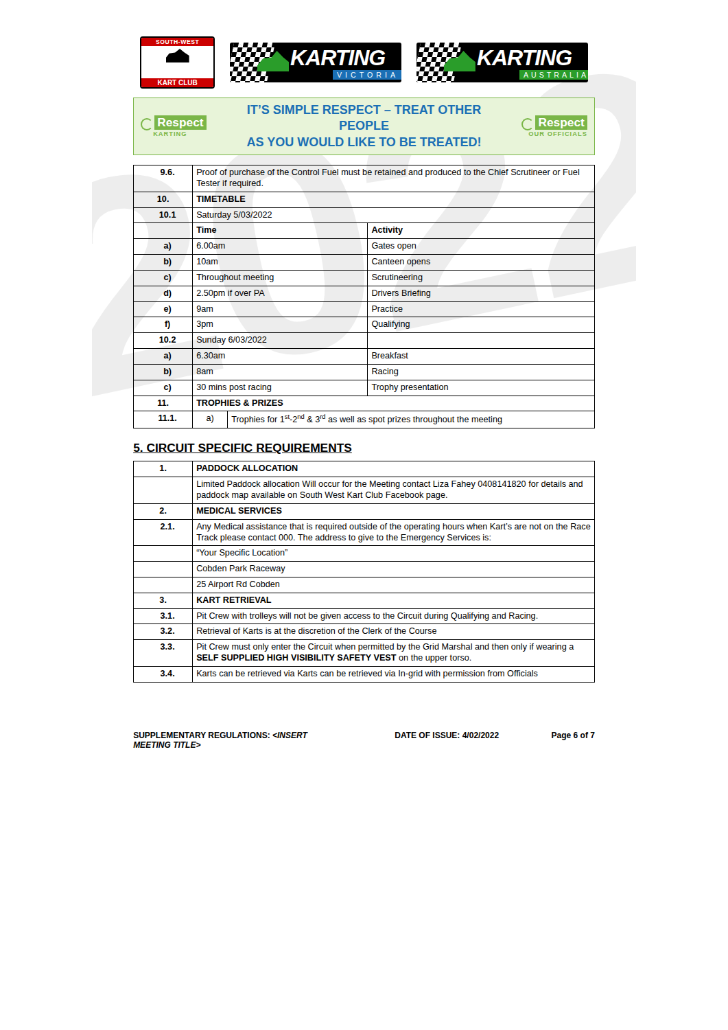2022
SOUTH-WEST
KART CLUB
KARTING
VICTORIA
KARTING
AUSTRALIA
Respect KARTING
IT’S SIMPLE RESPECT – TREAT OTHER PEOPLE
AS YOU WOULD LIKE TO BE TREATED!
Respect OUR OFFICIALS
| 9.6. | Proof of purchase of the Control Fuel must be retained and produced to the Chief Scrutineer or Fuel Tester if required. |
| 10. | TIMETABLE |
| 10.1 | Saturday 5/03/2022 |
| | Time | Activity |
| a) | 6.00am | Gates open |
| b) | 10am | Canteen opens |
| c) | Throughout meeting | Scrutineering |
| d) | 2.50pm if over PA | Drivers Briefing |
| e) | 9am | Practice |
| f) | 3pm | Qualifying |
| 10.2 | Sunday 6/03/2022 | |
| a) | 6.30am | Breakfast |
| b) | 8am | Racing |
| c) | 30 mins post racing | Trophy presentation |
| 11. | TROPHIES & PRIZES |
| 11.1. | / a) / Trophies for 1 st -2 nd & 3 rd as well as spot prizes throughout the meeting / |
5. CIRCUIT SPECIFIC REQUIREMENTS
| 1. | PADDOCK ALLOCATION |
| | Limited Paddock allocation Will occur for the Meeting contact Liza Fahey 0408141820 for details and paddock map available on South West Kart Club Facebook page. |
| 2. | MEDICAL SERVICES |
| 2.1. | Any Medical assistance that is required outside of the operating hours when Kart’s are not on the Race Track please contact 000. The address to give to the Emergency Services is: |
| | “Your Specific Location” |
| | Cobden Park Raceway |
| | 25 Airport Rd Cobden |
| 3. | KART RETRIEVAL |
| 3.1. | Pit Crew with trolleys will not be given access to the Circuit during Qualifying and Racing. |
| 3.2. | Retrieval of Karts is at the discretion of the Clerk of the Course |
| 3.3. | Pit Crew must only enter the Circuit when permitted by the Grid Marshal and then only if wearing a SELF SUPPLIED HIGH VISIBILITY SAFETY VEST on the upper torso. |
| 3.4. | Karts can be retrieved via Karts can be retrieved via In-grid with permission from Officials |
SUPPLEMENTARY REGULATIONS: <INSERT MEETING TITLE>
DATE OF ISSUE: 4/02/2022
Page 6 of 7